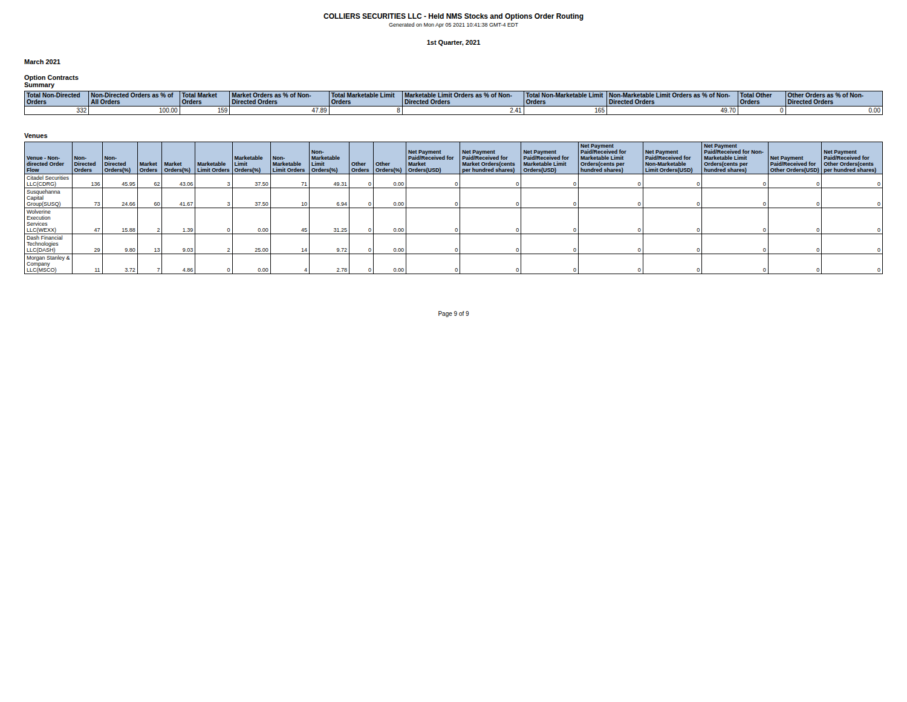COLLIERS SECURITIES LLC - Held NMS Stocks and Options Order Routing
Generated on Mon Apr 05 2021 10:41:38 GMT-4 EDT
1st Quarter, 2021
March 2021
Option Contracts
Summary
| Total Non-Directed Orders | Non-Directed Orders as % of All Orders | Total Market Orders | Market Orders as % of Non-Directed Orders | Total Marketable Limit Orders | Marketable Limit Orders as % of Non-Directed Orders | Total Non-Marketable Limit Orders | Non-Marketable Limit Orders as % of Non-Directed Orders | Total Other Orders | Other Orders as % of Non-Directed Orders |
| --- | --- | --- | --- | --- | --- | --- | --- | --- | --- |
| 332 | 100.00 | 159 | 47.89 | 8 | 2.41 | 165 | 49.70 | 0 | 0.00 |
Venues
| Venue - Non-directed Order Flow | Non-Directed Orders | Non-Directed Orders(%) | Market Orders | Market Orders(%) | Marketable Limit Orders | Marketable Limit Orders(%) | Non-Marketable Limit Orders | Non-Marketable Limit Orders(%) | Other Orders | Other Orders(%) | Net Payment Paid/Received for Market Orders(USD) | Net Payment Paid/Received for Market Orders(cents per hundred shares) | Net Payment Paid/Received for Marketable Limit Orders(USD) | Net Payment Paid/Received for Marketable Limit Orders(cents per hundred shares) | Net Payment Paid/Received for Non-Marketable Limit Orders(USD) | Net Payment Paid/Received for Non-Marketable Limit Orders(cents per hundred shares) | Net Payment Paid/Received for Other Orders(USD) | Net Payment Paid/Received for Other Orders(cents per hundred shares) |
| --- | --- | --- | --- | --- | --- | --- | --- | --- | --- | --- | --- | --- | --- | --- | --- | --- | --- | --- |
| Citadel Securities LLC(CDRG) | 136 | 45.95 | 62 | 43.06 | 3 | 37.50 | 71 | 49.31 | 0 | 0.00 | 0 | 0 | 0 | 0 | 0 | 0 | 0 | 0 |
| Susquehanna Capital Group(SUSQ) | 73 | 24.66 | 60 | 41.67 | 3 | 37.50 | 10 | 6.94 | 0 | 0.00 | 0 | 0 | 0 | 0 | 0 | 0 | 0 | 0 |
| Wolverine Execution Services LLC(WEXX) | 47 | 15.88 | 2 | 1.39 | 0 | 0.00 | 45 | 31.25 | 0 | 0.00 | 0 | 0 | 0 | 0 | 0 | 0 | 0 | 0 |
| Dash Financial Technologies LLC(DASH) | 29 | 9.80 | 13 | 9.03 | 2 | 25.00 | 14 | 9.72 | 0 | 0.00 | 0 | 0 | 0 | 0 | 0 | 0 | 0 | 0 |
| Morgan Stanley & Company LLC(MSCO) | 11 | 3.72 | 7 | 4.86 | 0 | 0.00 | 4 | 2.78 | 0 | 0.00 | 0 | 0 | 0 | 0 | 0 | 0 | 0 | 0 |
Page 9 of 9